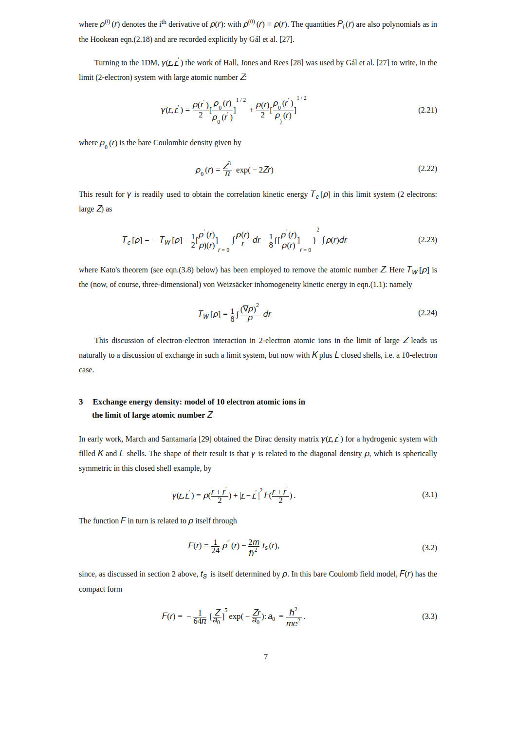where ρ(i)(r) denotes the ith derivative of ρ(r): with ρ(0)(r)≡ρ(r). The quantities Pi(r) are also polynomials as in the Hookean eqn.(2.18) and are recorded explicitly by Gál et al. [27].
Turning to the 1DM, γ(r̲,r̲′) the work of Hall, Jones and Rees [28] was used by Gál et al. [27] to write, in the limit (2-electron) system with large atomic number Z:
γ(r̲,r̲′) = ρ(r′)2 [ρ0(r)ρ0(r′)] 1/2 + ρ(r)2 [ρ0(r′)ρ)(r)] 1/2
(2.21)
where ρ0(r) is the bare Coulombic density given by
ρ0(r) = Z3π exp(−2Zr)
(2.22)
This result for γ is readily used to obtain the correlation kinetic energy Tc[ρ] in this limit system (2 electrons: large Z) as
Tc[ρ] = −TW[ρ] − 12 [ρ′(r)ρ)(r)] r=0 ∫ ρ(r)r dr̲ − 18 { [ρ′(r)ρ(r)] r=0 } 2 ∫ ρ(r)dr̲
(2.23)
where Kato's theorem (see eqn.(3.8) below) has been employed to remove the atomic number Z. Here TW[ρ] is the (now, of course, three-dimensional) von Weizsäcker inhomogeneity kinetic energy in eqn.(1.1): namely
TW[ρ] = 18 ∫ (∇ρ)2ρ dr̲
(2.24)
This discussion of electron-electron interaction in 2-electron atomic ions in the limit of large Z leads us naturally to a discussion of exchange in such a limit system, but now with K plus L closed shells, i.e. a 10-electron case.
3 Exchange energy density: model of 10 electron atomic ions in
the limit of large atomic number Z
In early work, March and Santamaria [29] obtained the Dirac density matrix γ(r̲,r̲′) for a hydrogenic system with filled K and L shells. The shape of their result is that γ is related to the diagonal density ρ, which is spherically symmetric in this closed shell example, by
γ(r̲,r̲′) = ρ (r+r′2) + |r̲−r̲′|2 F (r+r′2) .
(3.1)
The function F in turn is related to ρ itself through
F(r) = 124 ρ″(r) − 2mℏ2 ts(r) ,
(3.2)
since, as discussed in section 2 above, tS is itself determined by ρ. In this bare Coulomb field model, F(r) has the compact form
F(r) = − 164π [Za0]5 exp (−Zra0) : a0 = ℏ2me2 .
(3.3)
7